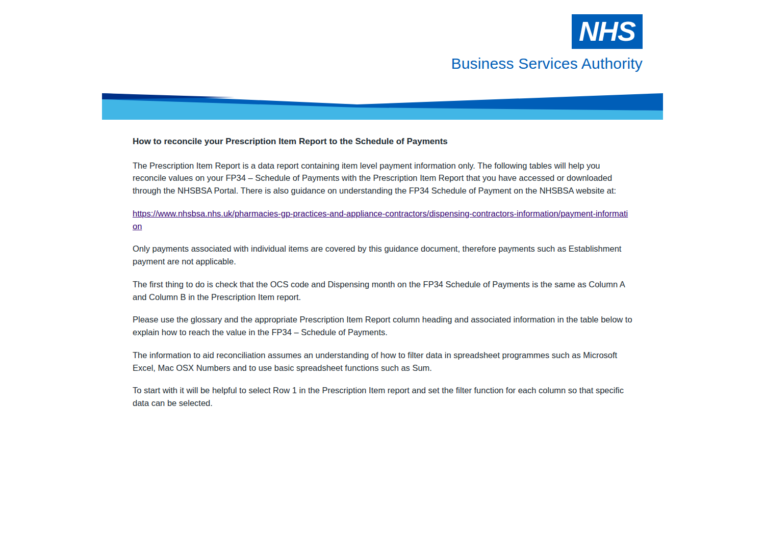NHS Business Services Authority
How to reconcile your Prescription Item Report to the Schedule of Payments
The Prescription Item Report is a data report containing item level payment information only. The following tables will help you reconcile values on your FP34 – Schedule of Payments with the Prescription Item Report that you have accessed or downloaded through the NHSBSA Portal. There is also guidance on understanding the FP34 Schedule of Payment on the NHSBSA website at:
https://www.nhsbsa.nhs.uk/pharmacies-gp-practices-and-appliance-contractors/dispensing-contractors-information/payment-information
Only payments associated with individual items are covered by this guidance document, therefore payments such as Establishment payment are not applicable.
The first thing to do is check that the OCS code and Dispensing month on the FP34 Schedule of Payments is the same as Column A and Column B in the Prescription Item report.
Please use the glossary and the appropriate Prescription Item Report column heading and associated information in the table below to explain how to reach the value in the FP34 – Schedule of Payments.
The information to aid reconciliation assumes an understanding of how to filter data in spreadsheet programmes such as Microsoft Excel, Mac OSX Numbers and to use basic spreadsheet functions such as Sum.
To start with it will be helpful to select Row 1 in the Prescription Item report and set the filter function for each column so that specific data can be selected.